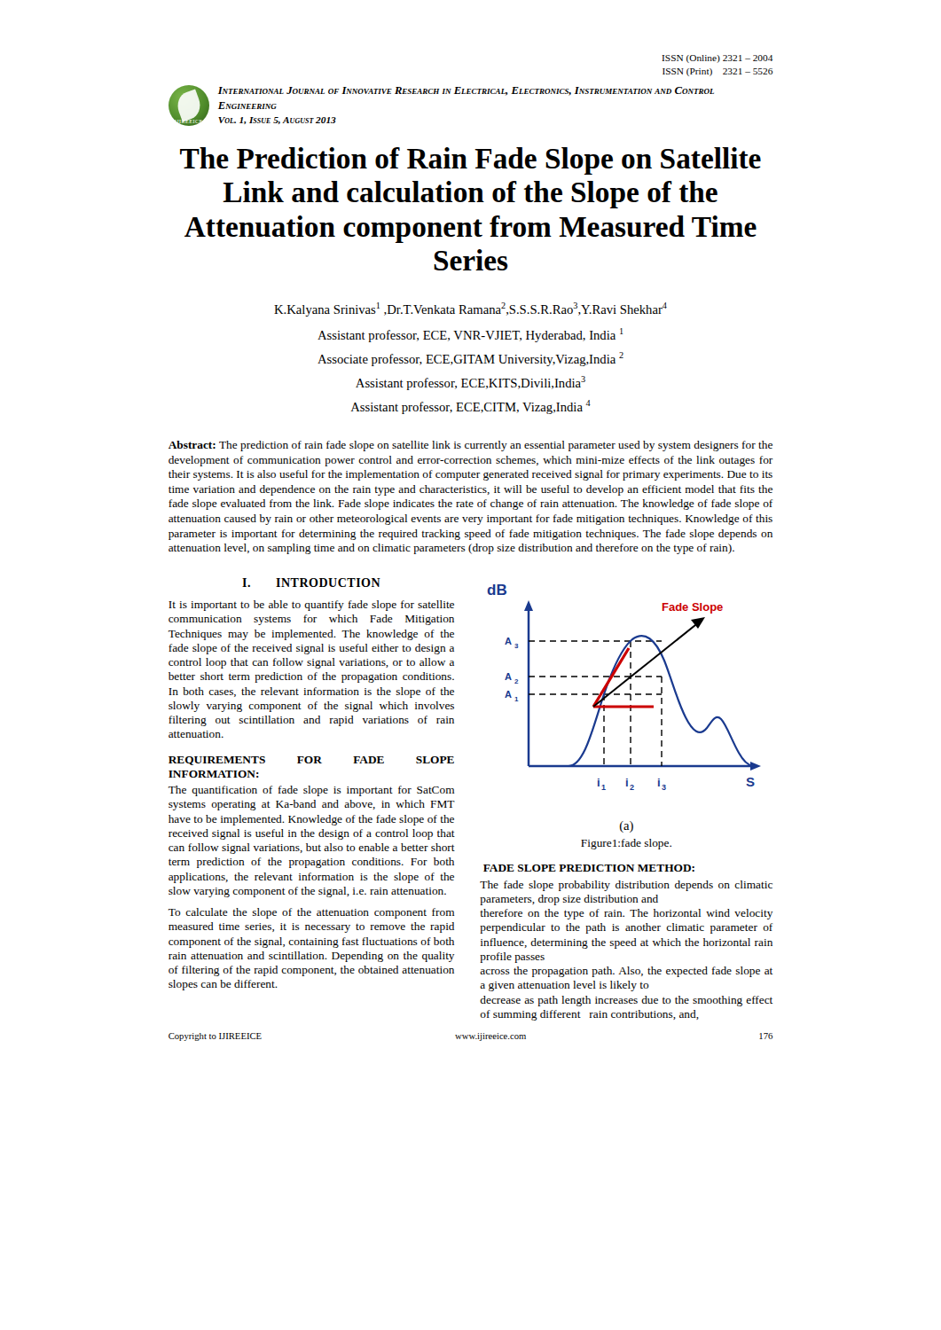ISSN (Online) 2321 – 2004
ISSN (Print) 2321 – 5526
IJIREEICE
International Journal of Innovative Research in Electrical, Electronics, Instrumentation and Control Engineering
Vol. 1, Issue 5, August 2013
The Prediction of Rain Fade Slope on Satellite Link and calculation of the Slope of the Attenuation component from Measured Time Series
K.Kalyana Srinivas1 ,Dr.T.Venkata Ramana2,S.S.S.R.Rao3,Y.Ravi Shekhar4
Assistant professor, ECE, VNR-VJIET, Hyderabad, India 1
Associate professor, ECE,GITAM University,Vizag,India 2
Assistant professor, ECE,KITS,Divili,India3
Assistant professor, ECE,CITM, Vizag,India 4
Abstract: The prediction of rain fade slope on satellite link is currently an essential parameter used by system designers for the development of communication power control and error-correction schemes, which mini-mize effects of the link outages for their systems. It is also useful for the implementation of computer generated received signal for primary experiments. Due to its time variation and dependence on the rain type and characteristics, it will be useful to develop an efficient model that fits the fade slope evaluated from the link. Fade slope indicates the rate of change of rain attenuation. The knowledge of fade slope of attenuation caused by rain or other meteorological events are very important for fade mitigation techniques. Knowledge of this parameter is important for determining the required tracking speed of fade mitigation techniques. The fade slope depends on attenuation level, on sampling time and on climatic parameters (drop size distribution and therefore on the type of rain).
I. INTRODUCTION
It is important to be able to quantify fade slope for satellite communication systems for which Fade Mitigation Techniques may be implemented. The knowledge of the fade slope of the received signal is useful either to design a control loop that can follow signal variations, or to allow a better short term prediction of the propagation conditions. In both cases, the relevant information is the slope of the slowly varying component of the signal which involves filtering out scintillation and rapid variations of rain attenuation.
REQUIREMENTS FOR FADE SLOPE INFORMATION:
The quantification of fade slope is important for SatCom systems operating at Ka-band and above, in which FMT have to be implemented. Knowledge of the fade slope of the received signal is useful in the design of a control loop that can follow signal variations, but also to enable a better short term prediction of the propagation conditions. For both applications, the relevant information is the slope of the slow varying component of the signal, i.e. rain attenuation.
To calculate the slope of the attenuation component from measured time series, it is necessary to remove the rapid component of the signal, containing fast fluctuations of both rain attenuation and scintillation. Depending on the quality of filtering of the rapid component, the obtained attenuation slopes can be different.
dB Fade Slope S A 3 A 2 A 1 i 1 i 2 i 3
(a)
Figure1:fade slope.
FADE SLOPE PREDICTION METHOD:
The fade slope probability distribution depends on climatic parameters, drop size distribution and
therefore on the type of rain. The horizontal wind velocity perpendicular to the path is another climatic parameter of influence, determining the speed at which the horizontal rain profile passes
across the propagation path. Also, the expected fade slope at a given attenuation level is likely to
decrease as path length increases due to the smoothing effect of summing different rain contributions, and,
Copyright to IJIREEICE
www.ijireeice.com
176